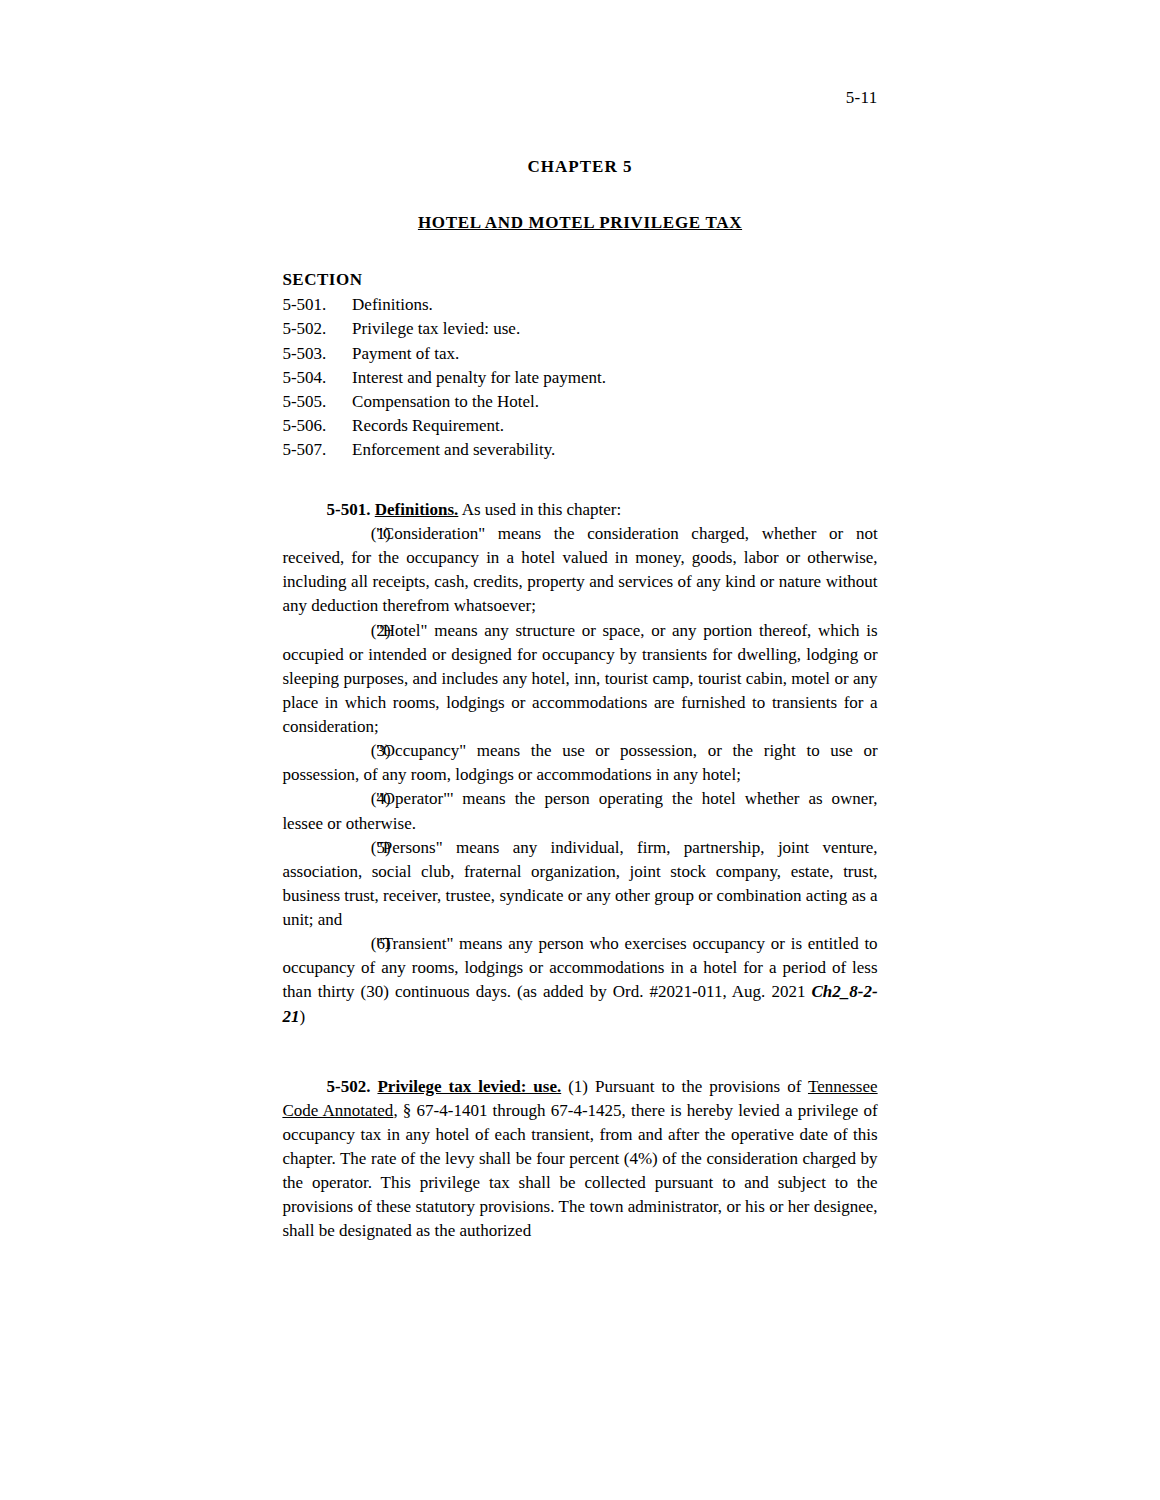5-11
CHAPTER 5
HOTEL AND MOTEL PRIVILEGE TAX
SECTION
5-501. Definitions.
5-502. Privilege tax levied: use.
5-503. Payment of tax.
5-504. Interest and penalty for late payment.
5-505. Compensation to the Hotel.
5-506. Records Requirement.
5-507. Enforcement and severability.
5-501. Definitions. As used in this chapter:
(1)"Consideration" means the consideration charged, whether or not received, for the occupancy in a hotel valued in money, goods, labor or otherwise, including all receipts, cash, credits, property and services of any kind or nature without any deduction therefrom whatsoever;
(2)"Hotel" means any structure or space, or any portion thereof, which is occupied or intended or designed for occupancy by transients for dwelling, lodging or sleeping purposes, and includes any hotel, inn, tourist camp, tourist cabin, motel or any place in which rooms, lodgings or accommodations are furnished to transients for a consideration;
(3)"Occupancy" means the use or possession, or the right to use or possession, of any room, lodgings or accommodations in any hotel;
(4)"Operator"' means the person operating the hotel whether as owner, lessee or otherwise.
(5)"Persons" means any individual, firm, partnership, joint venture, association, social club, fraternal organization, joint stock company, estate, trust, business trust, receiver, trustee, syndicate or any other group or combination acting as a unit; and
(6)"Transient" means any person who exercises occupancy or is entitled to occupancy of any rooms, lodgings or accommodations in a hotel for a period of less than thirty (30) continuous days. (as added by Ord. #2021-011, Aug. 2021 Ch2_8-2-21)
5-502. Privilege tax levied: use. (1) Pursuant to the provisions of Tennessee Code Annotated, § 67-4-1401 through 67-4-1425, there is hereby levied a privilege of occupancy tax in any hotel of each transient, from and after the operative date of this chapter. The rate of the levy shall be four percent (4%) of the consideration charged by the operator. This privilege tax shall be collected pursuant to and subject to the provisions of these statutory provisions. The town administrator, or his or her designee, shall be designated as the authorized